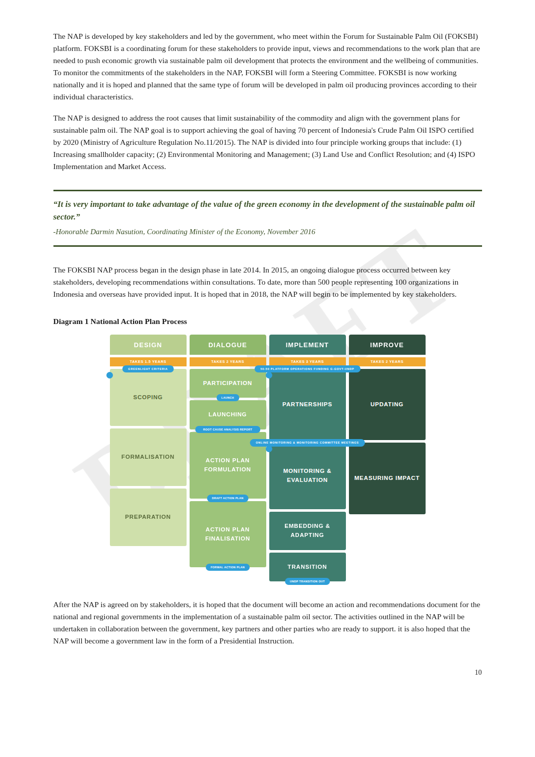The NAP is developed by key stakeholders and led by the government, who meet within the Forum for Sustainable Palm Oil (FOKSBI) platform. FOKSBI is a coordinating forum for these stakeholders to provide input, views and recommendations to the work plan that are needed to push economic growth via sustainable palm oil development that protects the environment and the wellbeing of communities. To monitor the commitments of the stakeholders in the NAP, FOKSBI will form a Steering Committee. FOKSBI is now working nationally and it is hoped and planned that the same type of forum will be developed in palm oil producing provinces according to their individual characteristics.
The NAP is designed to address the root causes that limit sustainability of the commodity and align with the government plans for sustainable palm oil. The NAP goal is to support achieving the goal of having 70 percent of Indonesia's Crude Palm Oil ISPO certified by 2020 (Ministry of Agriculture Regulation No.11/2015). The NAP is divided into four principle working groups that include: (1) Increasing smallholder capacity; (2) Environmental Monitoring and Management; (3) Land Use and Conflict Resolution; and (4) ISPO Implementation and Market Access.
“It is very important to take advantage of the value of the green economy in the development of the sustainable palm oil sector.”
-Honorable Darmin Nasution, Coordinating Minister of the Economy, November 2016
The FOKSBI NAP process began in the design phase in late 2014. In 2015, an ongoing dialogue process occurred between key stakeholders, developing recommendations within consultations. To date, more than 500 people representing 100 organizations in Indonesia and overseas have provided input. It is hoped that in 2018, the NAP will begin to be implemented by key stakeholders.
Diagram 1 National Action Plan Process
DESIGN
TAKES 1.5 YEARS
GREENLIGHT CRITERIA
SCOPING
FORMALISATION
PREPARATION
DIALOGUE
TAKES 2 YEARS
PARTICIPATION
LAUNCH
LAUNCHING
ROOT CAUSE ANALYSIS REPORT
ACTION PLAN FORMULATION
DRAFT ACTION PLAN
ACTION PLAN FINALISATION
FORMAL ACTION PLAN
IMPLEMENT
TAKES 3 YEARS
50-50 PLATFORM OPERATIONS FUNDING G-GOVT-UNDP
PARTNERSHIPS
ONLINE MONITORING & MONITORING COMMITTEE MEETINGS
MONITORING & EVALUATION
EMBEDDING & ADAPTING
TRANSITION
UNDP TRANSITION OUT
IMPROVE
TAKES 2 YEARS
UPDATING
MEASURING IMPACT
After the NAP is agreed on by stakeholders, it is hoped that the document will become an action and recommendations document for the national and regional governments in the implementation of a sustainable palm oil sector. The activities outlined in the NAP will be undertaken in collaboration between the government, key partners and other parties who are ready to support. it is also hoped that the NAP will become a government law in the form of a Presidential Instruction.
10